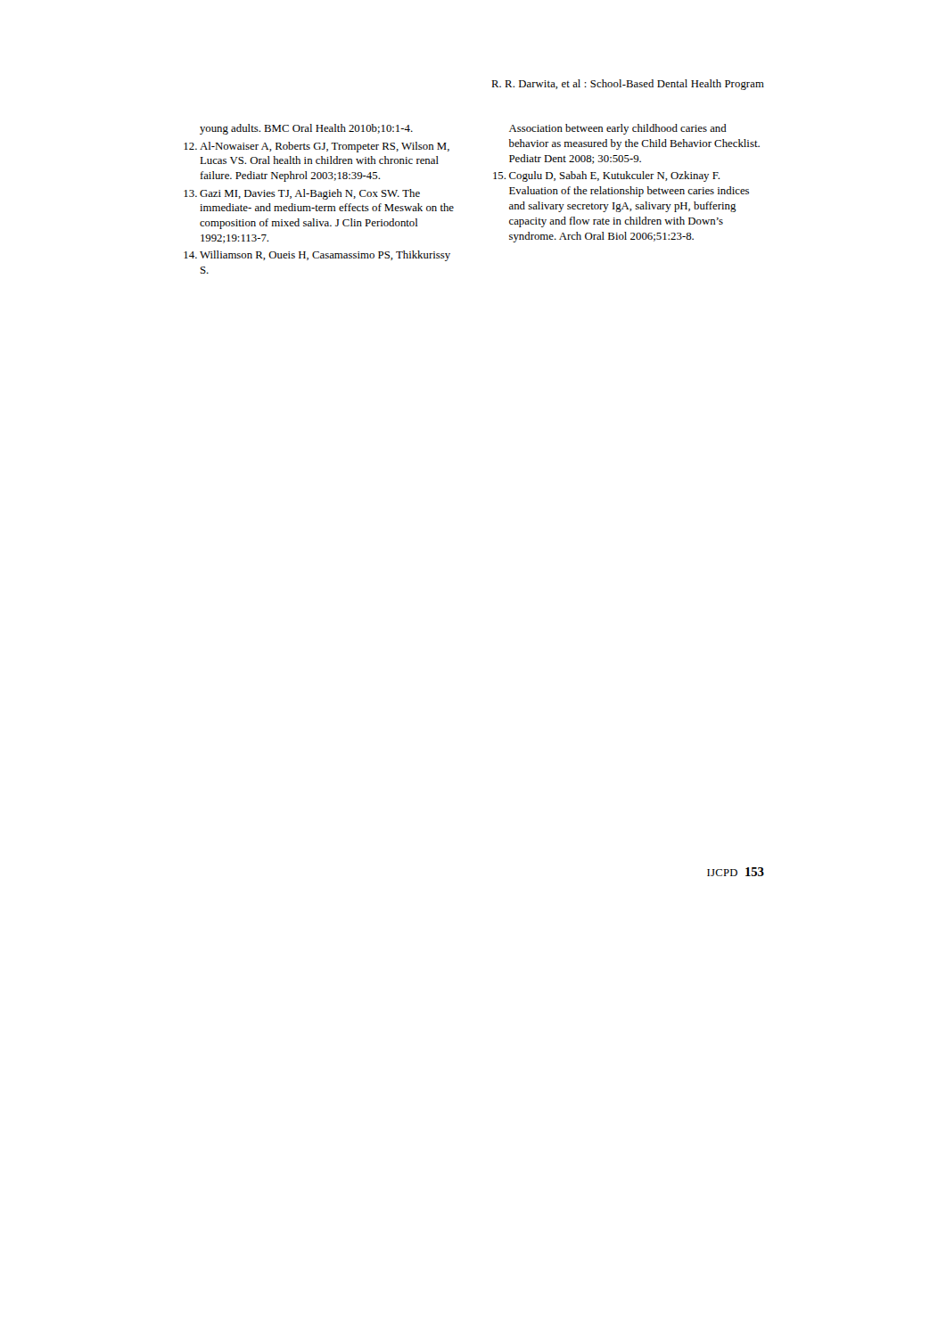R. R. Darwita, et al : School-Based Dental Health Program
young adults. BMC Oral Health 2010b;10:1-4.
12. Al-Nowaiser A, Roberts GJ, Trompeter RS, Wilson M, Lucas VS. Oral health in children with chronic renal failure. Pediatr Nephrol 2003;18:39-45.
13. Gazi MI, Davies TJ, Al-Bagieh N, Cox SW. The immediate- and medium-term effects of Meswak on the composition of mixed saliva. J Clin Periodontol 1992;19:113-7.
14. Williamson R, Oueis H, Casamassimo PS, Thikkurissy S.
Association between early childhood caries and behavior as measured by the Child Behavior Checklist. Pediatr Dent 2008; 30:505-9.
15. Cogulu D, Sabah E, Kutukculer N, Ozkinay F. Evaluation of the relationship between caries indices and salivary secretory IgA, salivary pH, buffering capacity and flow rate in children with Down’s syndrome. Arch Oral Biol 2006;51:23-8.
IJCPD 153